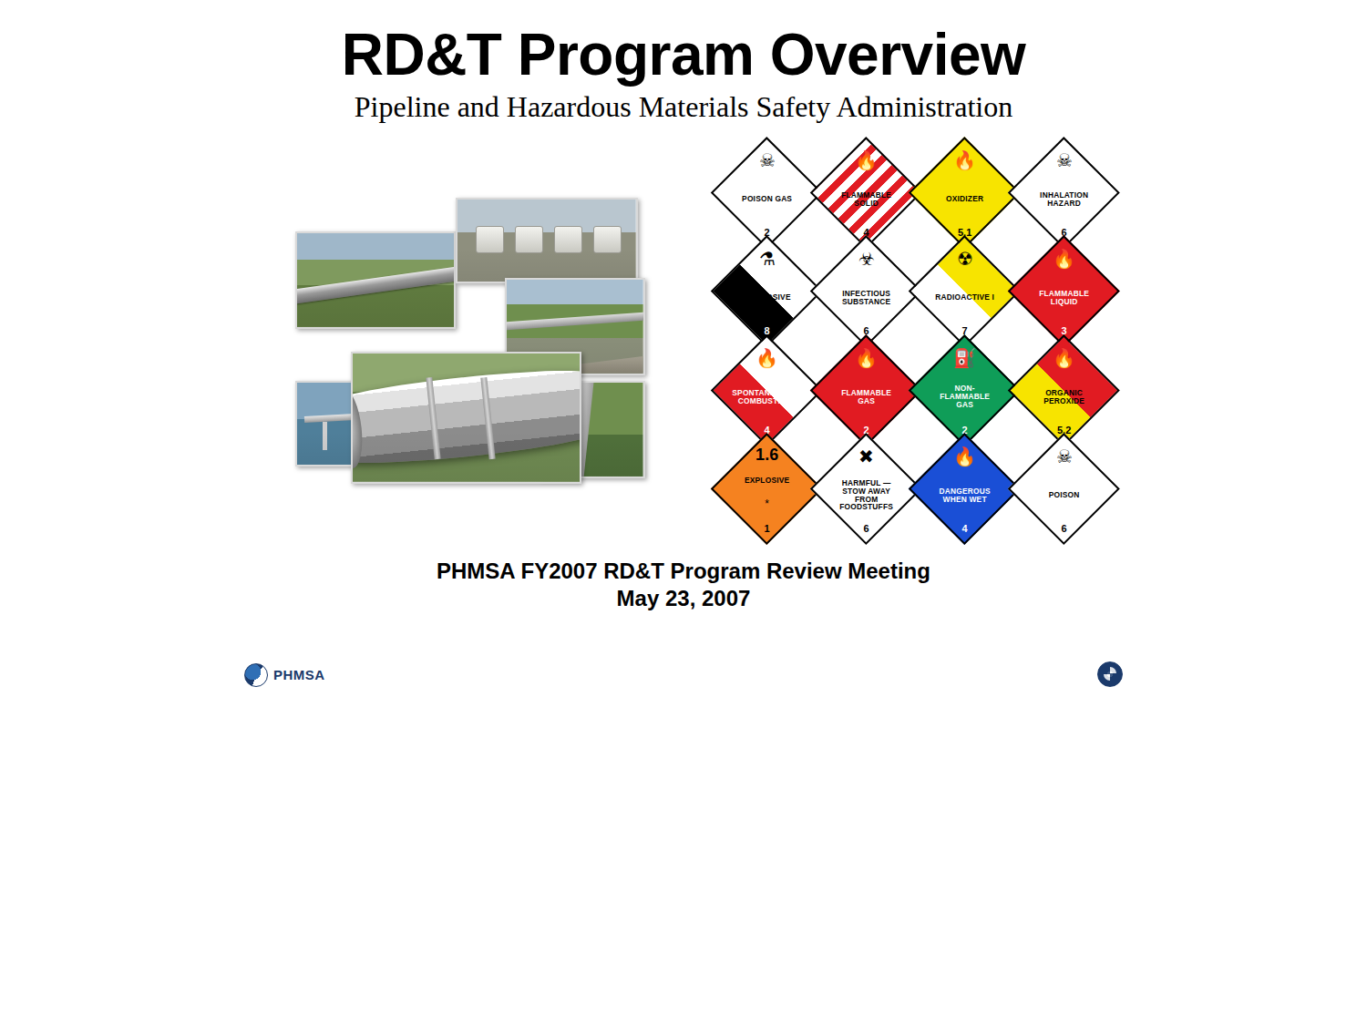RD&T Program Overview
Pipeline and Hazardous Materials Safety Administration
☠Poison Gas 2
🔥Flammable Solid 4
🔥Oxidizer 5.1
☠Inhalation Hazard 6
⚗Corrosive 8
☣Infectious Substance 6
☢Radioactive I 7
🔥Flammable Liquid 3
🔥Spontaneously Combustible 4
🔥Flammable Gas 2
⛽Non-Flammable Gas 2
🔥Organic Peroxide 5.2
1.6 Explosive*1
✖Harmful — Stow Away From Foodstuffs 6
🔥Dangerous When Wet 4
☠Poison 6
PHMSA FY2007 RD&T Program Review Meeting
May 23, 2007
PHMSA